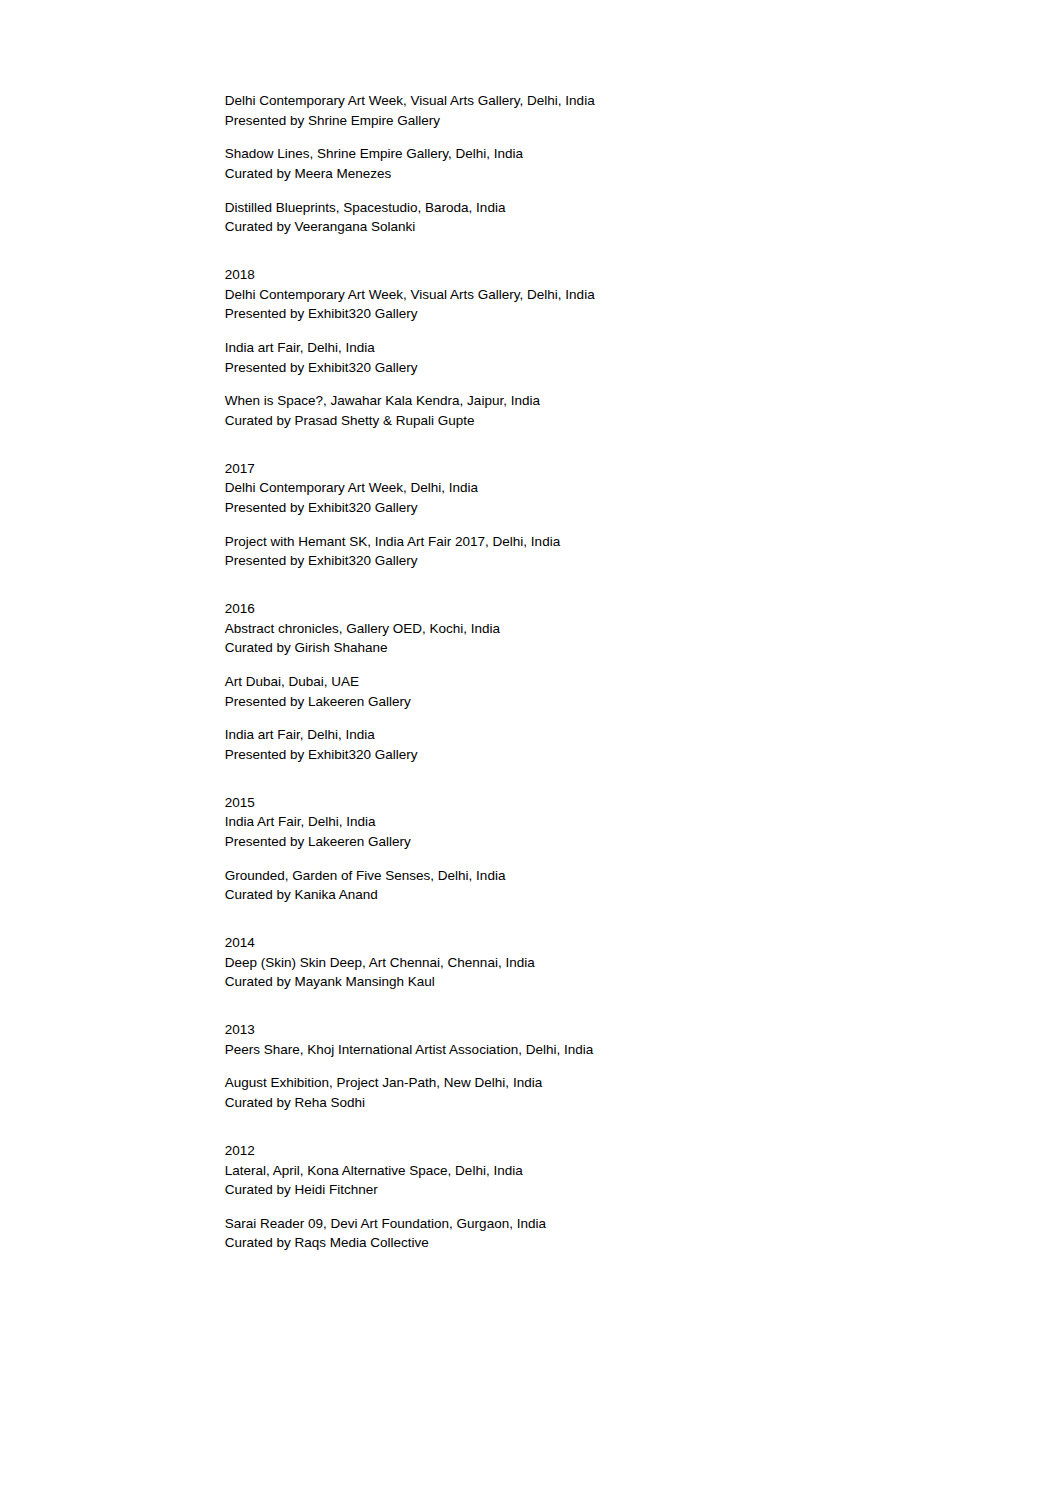Delhi Contemporary Art Week, Visual Arts Gallery, Delhi, India
Presented by Shrine Empire Gallery
Shadow Lines, Shrine Empire Gallery, Delhi, India
Curated by Meera Menezes
Distilled Blueprints, Spacestudio, Baroda, India
Curated by Veerangana Solanki
2018
Delhi Contemporary Art Week, Visual Arts Gallery, Delhi, India
Presented by Exhibit320 Gallery
India art Fair, Delhi, India
Presented by Exhibit320 Gallery
When is Space?, Jawahar Kala Kendra, Jaipur, India
Curated by Prasad Shetty & Rupali Gupte
2017
Delhi Contemporary Art Week, Delhi, India
Presented by Exhibit320 Gallery
Project with Hemant SK, India Art Fair 2017, Delhi, India
Presented by Exhibit320 Gallery
2016
Abstract chronicles, Gallery OED, Kochi, India
Curated by Girish Shahane
Art Dubai, Dubai, UAE
Presented by Lakeeren Gallery
India art Fair, Delhi, India
Presented by Exhibit320 Gallery
2015
India Art Fair, Delhi, India
Presented by Lakeeren Gallery
Grounded, Garden of Five Senses, Delhi, India
Curated by Kanika Anand
2014
Deep (Skin) Skin Deep, Art Chennai, Chennai, India
Curated by Mayank Mansingh Kaul
2013
Peers Share, Khoj International Artist Association, Delhi, India
August Exhibition, Project Jan-Path, New Delhi, India
Curated by Reha Sodhi
2012
Lateral, April, Kona Alternative Space, Delhi, India
Curated by Heidi Fitchner
Sarai Reader 09, Devi Art Foundation, Gurgaon, India
Curated by Raqs Media Collective